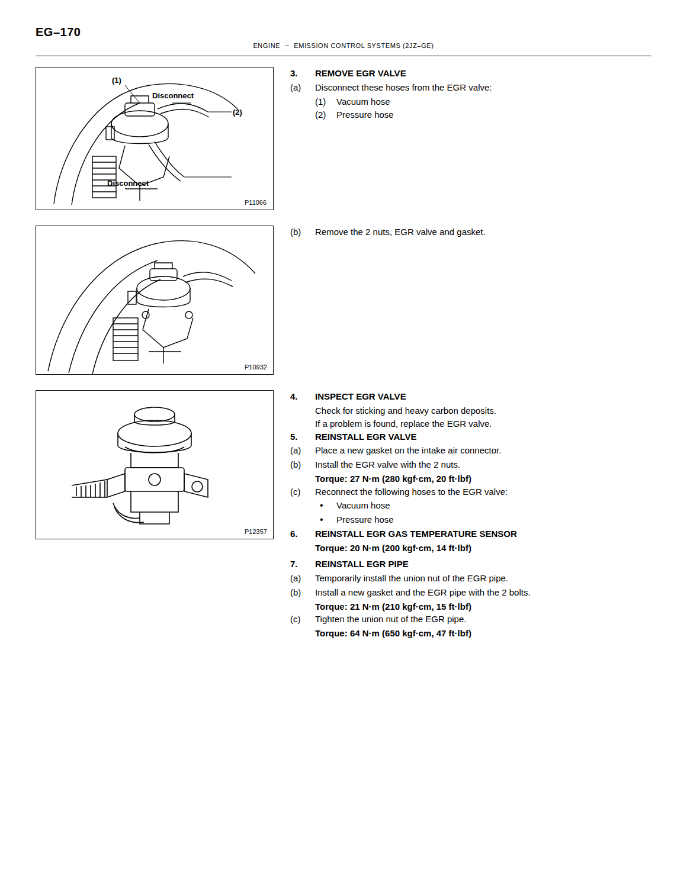EG–170
ENGINE – EMISSION CONTROL SYSTEMS (2JZ–GE)
(1) (2) Disconnect Disconnect P11066
3. Remove EGR valve
(a) Disconnect these hoses from the EGR valve:
(1) Vacuum hose
(2) Pressure hose
P10932
(b) Remove the 2 nuts, EGR valve and gasket.
P12357
4. Inspect EGR valve
Check for sticking and heavy carbon deposits.
If a problem is found, replace the EGR valve.
5. Reinstall EGR valve
(a) Place a new gasket on the intake air connector.
(b) Install the EGR valve with the 2 nuts.
Torque: 27 N·m (280 kgf·cm, 20 ft·lbf)
(c) Reconnect the following hoses to the EGR valve:
Vacuum hose
Pressure hose
6. Reinstall EGR gas temperature sensor
Torque: 20 N·m (200 kgf·cm, 14 ft·lbf)
7. Reinstall EGR pipe
(a) Temporarily install the union nut of the EGR pipe.
(b) Install a new gasket and the EGR pipe with the 2 bolts.
Torque: 21 N·m (210 kgf·cm, 15 ft·lbf)
(c) Tighten the union nut of the EGR pipe.
Torque: 64 N·m (650 kgf·cm, 47 ft·lbf)